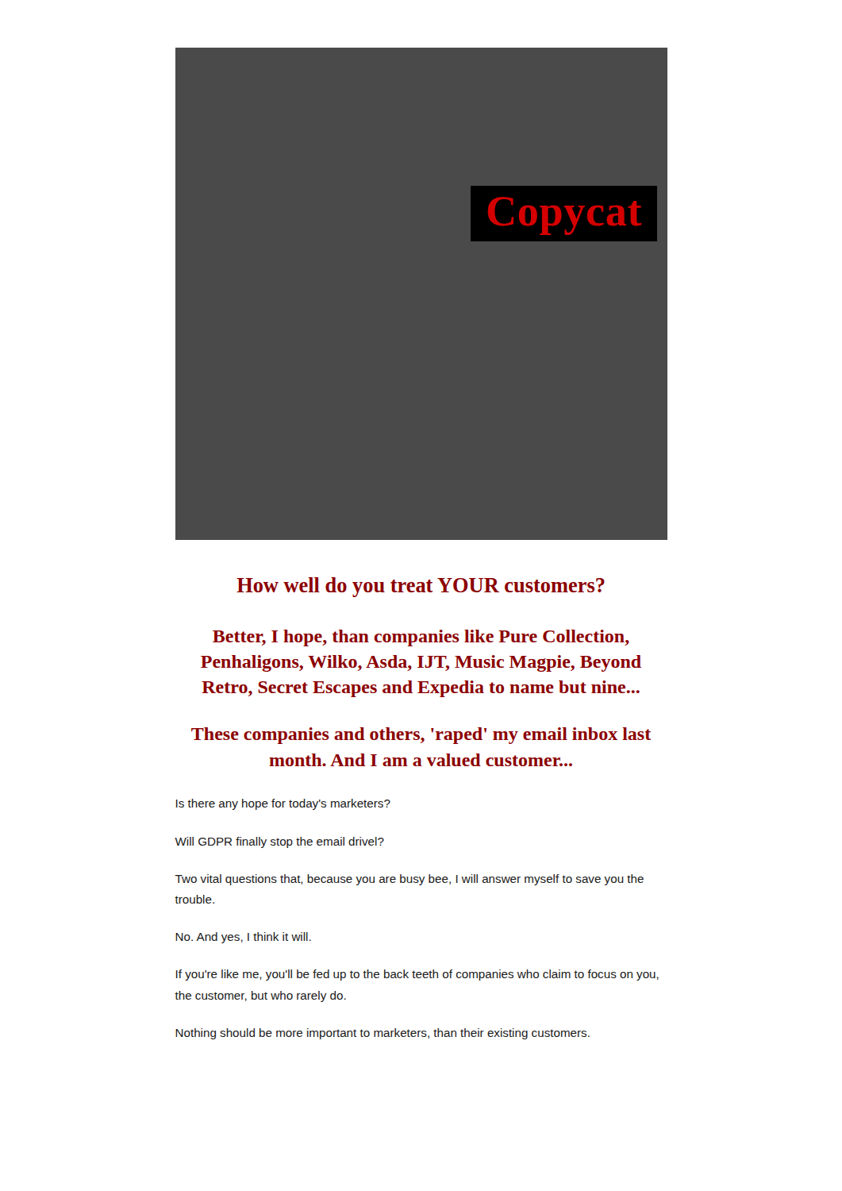Copycat
How well do you treat YOUR customers?
Better, I hope, than companies like Pure Collection, Penhaligons, Wilko, Asda, IJT, Music Magpie, Beyond Retro, Secret Escapes and Expedia to name but nine...
These companies and others, 'raped' my email inbox last month. And I am a valued customer...
Is there any hope for today's marketers?
Will GDPR finally stop the email drivel?
Two vital questions that, because you are busy bee, I will answer myself to save you the trouble.
No. And yes, I think it will.
If you're like me, you'll be fed up to the back teeth of companies who claim to focus on you, the customer, but who rarely do.
Nothing should be more important to marketers, than their existing customers.